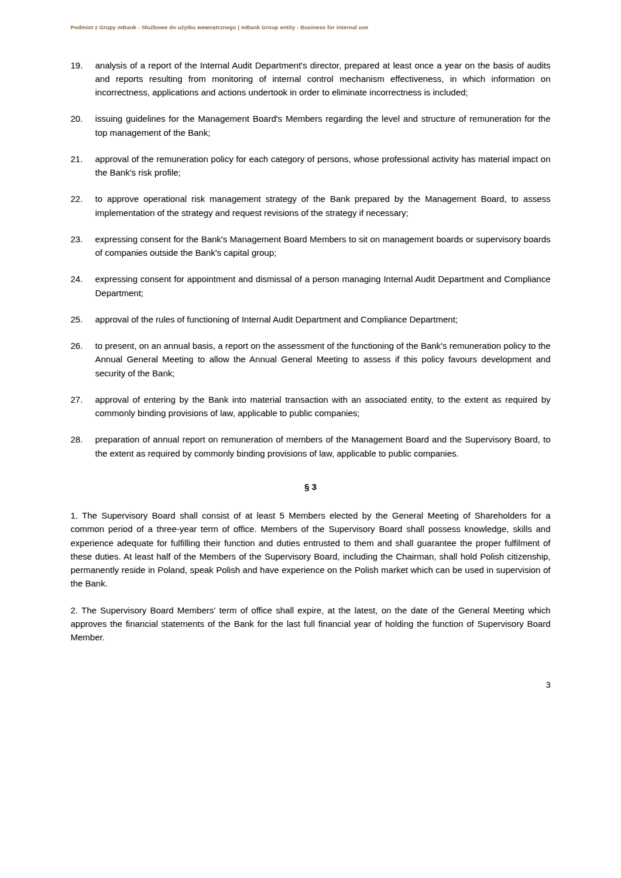Podmiot z Grupy mBank - Służbowe do użytku wewnętrznego | mBank Group entity - Business for internal use
analysis of a report of the Internal Audit Department's director, prepared at least once a year on the basis of audits and reports resulting from monitoring of internal control mechanism effectiveness, in which information on incorrectness, applications and actions undertook in order to eliminate incorrectness is included;
issuing guidelines for the Management Board's Members regarding the level and structure of remuneration for the top management of the Bank;
approval of the remuneration policy for each category of persons, whose professional activity has material impact on the Bank's risk profile;
to approve operational risk management strategy of the Bank prepared by the Management Board, to assess implementation of the strategy and request revisions of the strategy if necessary;
expressing consent for the Bank's Management Board Members to sit on management boards or supervisory boards of companies outside the Bank's capital group;
expressing consent for appointment and dismissal of a person managing Internal Audit Department and Compliance Department;
approval of the rules of functioning of Internal Audit Department and Compliance Department;
to present, on an annual basis, a report on the assessment of the functioning of the Bank's remuneration policy to the Annual General Meeting to allow the Annual General Meeting to assess if this policy favours development and security of the Bank;
approval of entering by the Bank into material transaction with an associated entity, to the extent as required by commonly binding provisions of law, applicable to public companies;
preparation of annual report on remuneration of members of the Management Board and the Supervisory Board, to the extent as required by commonly binding provisions of law, applicable to public companies.
§ 3
1. The Supervisory Board shall consist of at least 5 Members elected by the General Meeting of Shareholders for a common period of a three-year term of office. Members of the Supervisory Board shall possess knowledge, skills and experience adequate for fulfilling their function and duties entrusted to them and shall guarantee the proper fulfilment of these duties. At least half of the Members of the Supervisory Board, including the Chairman, shall hold Polish citizenship, permanently reside in Poland, speak Polish and have experience on the Polish market which can be used in supervision of the Bank.
2. The Supervisory Board Members' term of office shall expire, at the latest, on the date of the General Meeting which approves the financial statements of the Bank for the last full financial year of holding the function of Supervisory Board Member.
3